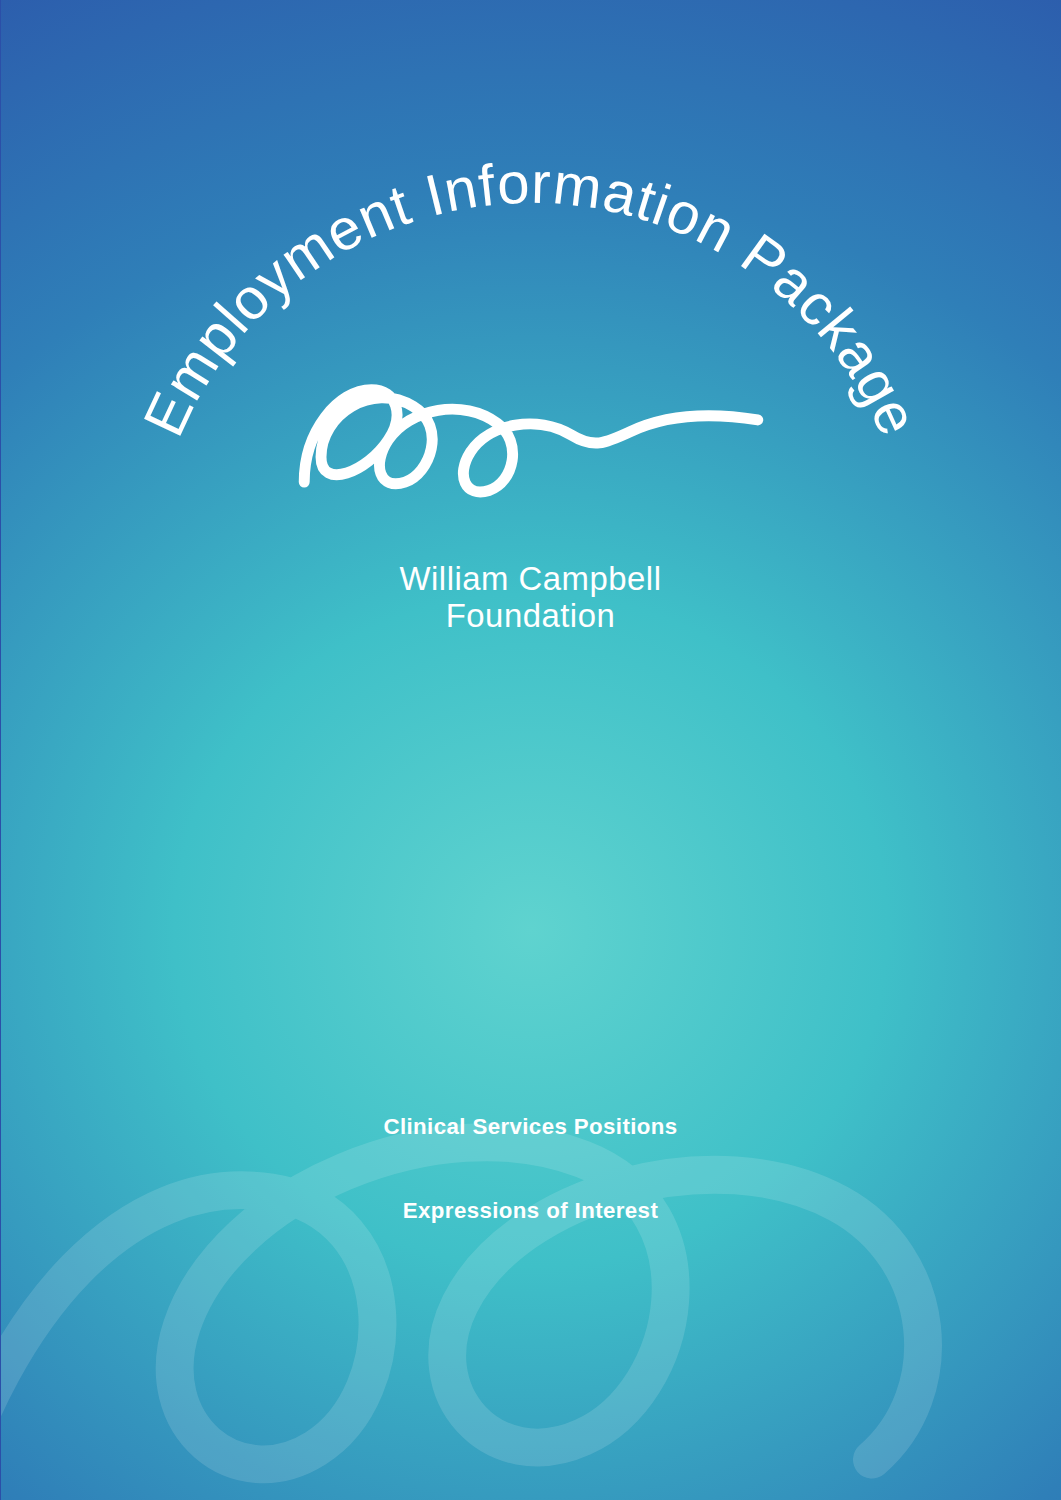Employment Information Package
William Campbell
Foundation
Clinical Services Positions
Expressions of Interest